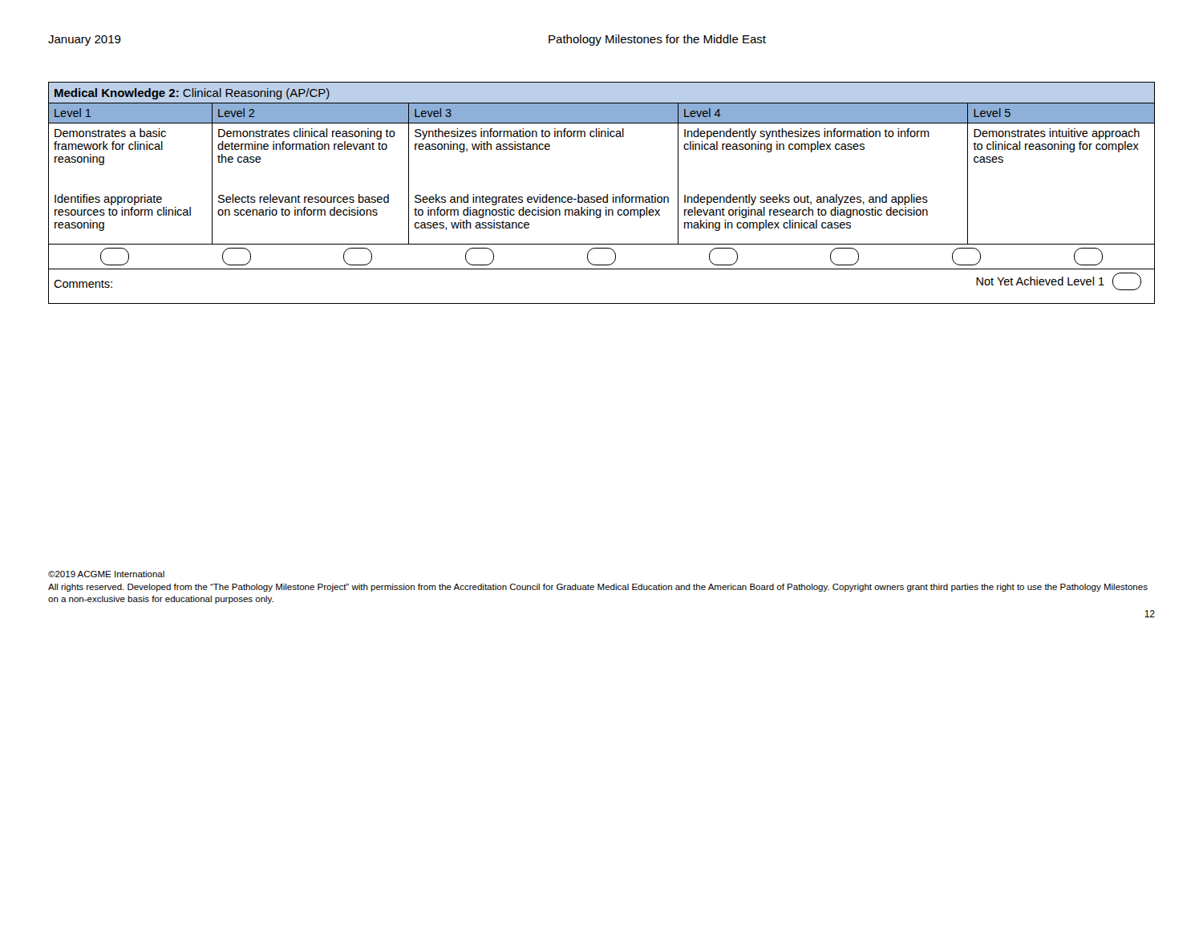January 2019
Pathology Milestones for the Middle East
| Medical Knowledge 2: Clinical Reasoning (AP/CP) |
| --- |
| Level 1 | Level 2 | Level 3 | Level 4 | Level 5 |
| Demonstrates a basic framework for clinical reasoning Identifies appropriate resources to inform clinical reasoning | Demonstrates clinical reasoning to determine information relevant to the case Selects relevant resources based on scenario to inform decisions | Synthesizes information to inform clinical reasoning, with assistance Seeks and integrates evidence-based information to inform diagnostic decision making in complex cases, with assistance | Independently synthesizes information to inform clinical reasoning in complex cases Independently seeks out, analyzes, and applies relevant original research to diagnostic decision making in complex clinical cases | Demonstrates intuitive approach to clinical reasoning for complex cases |
| Comments: Not Yet Achieved Level 1 |
©2019 ACGME International
All rights reserved. Developed from the “The Pathology Milestone Project” with permission from the Accreditation Council for Graduate Medical Education and the American Board of Pathology. Copyright owners grant third parties the right to use the Pathology Milestones on a non-exclusive basis for educational purposes only.
12